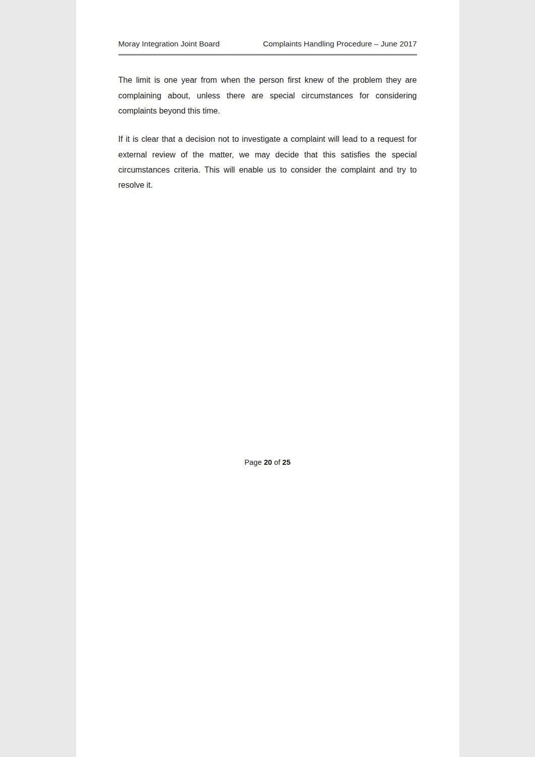Moray Integration Joint Board Complaints Handling Procedure – June 2017
The limit is one year from when the person first knew of the problem they are complaining about, unless there are special circumstances for considering complaints beyond this time.
If it is clear that a decision not to investigate a complaint will lead to a request for external review of the matter, we may decide that this satisfies the special circumstances criteria. This will enable us to consider the complaint and try to resolve it.
Page 20 of 25